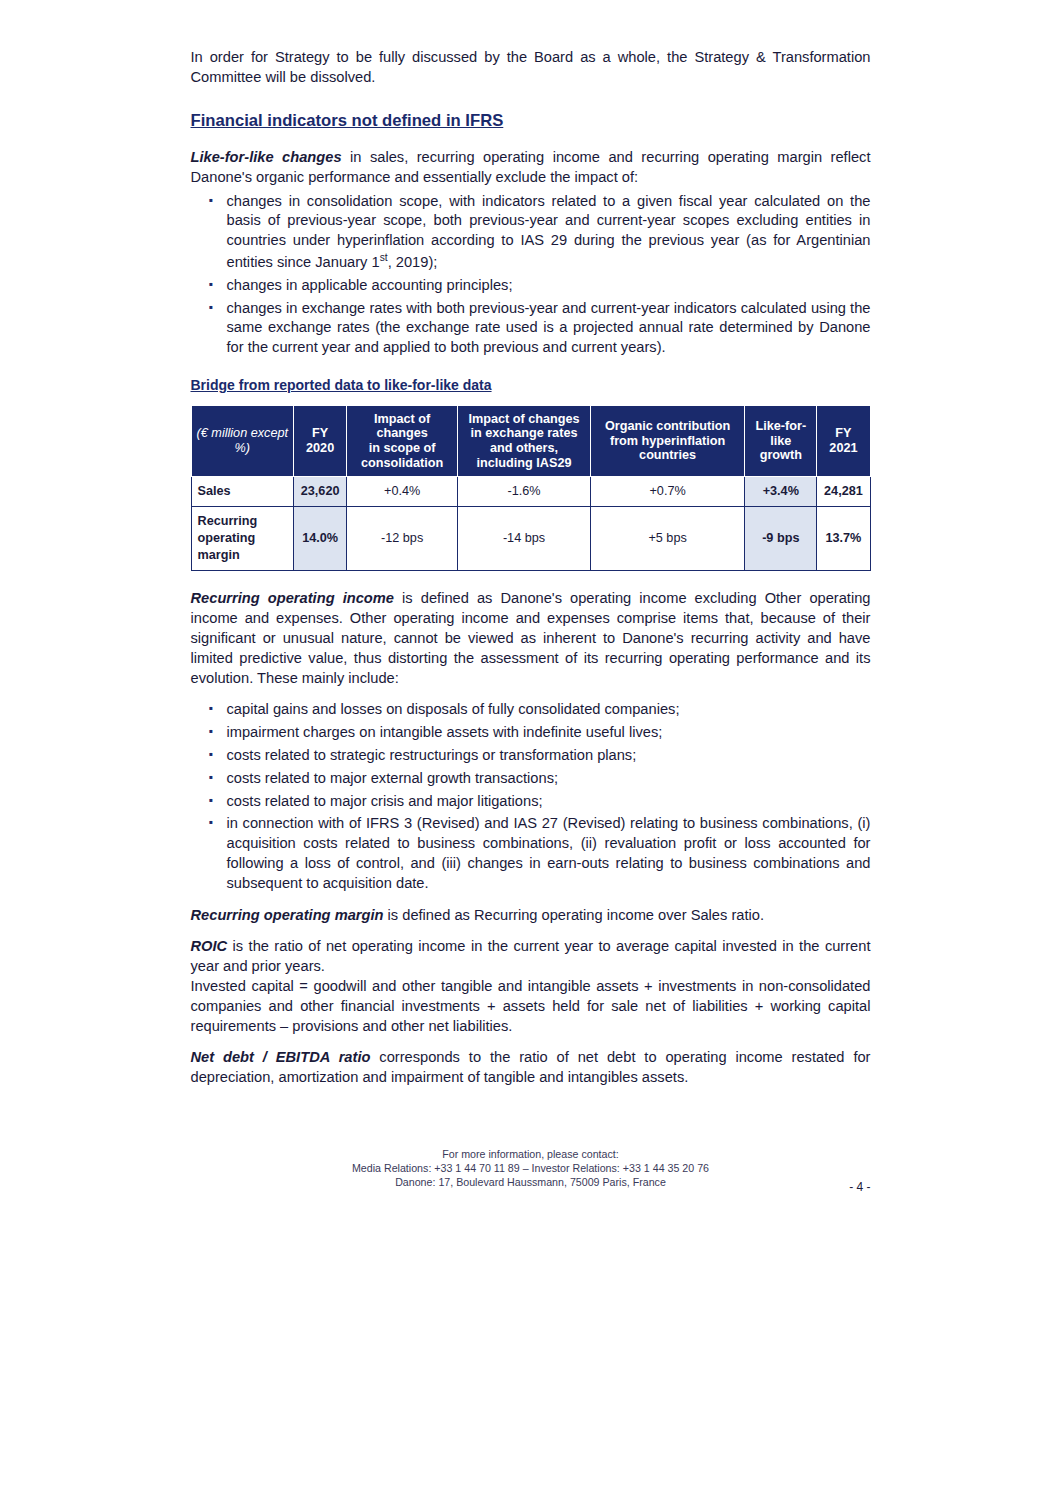In order for Strategy to be fully discussed by the Board as a whole, the Strategy & Transformation Committee will be dissolved.
Financial indicators not defined in IFRS
Like-for-like changes in sales, recurring operating income and recurring operating margin reflect Danone's organic performance and essentially exclude the impact of:
changes in consolidation scope, with indicators related to a given fiscal year calculated on the basis of previous-year scope, both previous-year and current-year scopes excluding entities in countries under hyperinflation according to IAS 29 during the previous year (as for Argentinian entities since January 1st, 2019);
changes in applicable accounting principles;
changes in exchange rates with both previous-year and current-year indicators calculated using the same exchange rates (the exchange rate used is a projected annual rate determined by Danone for the current year and applied to both previous and current years).
Bridge from reported data to like-for-like data
| (€ million except %) | FY 2020 | Impact of changes in scope of consolidation | Impact of changes in exchange rates and others, including IAS29 | Organic contribution from hyperinflation countries | Like-for-like growth | FY 2021 |
| --- | --- | --- | --- | --- | --- | --- |
| Sales | 23,620 | +0.4% | -1.6% | +0.7% | +3.4% | 24,281 |
| Recurring operating margin | 14.0% | -12 bps | -14 bps | +5 bps | -9 bps | 13.7% |
Recurring operating income is defined as Danone's operating income excluding Other operating income and expenses. Other operating income and expenses comprise items that, because of their significant or unusual nature, cannot be viewed as inherent to Danone's recurring activity and have limited predictive value, thus distorting the assessment of its recurring operating performance and its evolution. These mainly include:
capital gains and losses on disposals of fully consolidated companies;
impairment charges on intangible assets with indefinite useful lives;
costs related to strategic restructurings or transformation plans;
costs related to major external growth transactions;
costs related to major crisis and major litigations;
in connection with of IFRS 3 (Revised) and IAS 27 (Revised) relating to business combinations, (i) acquisition costs related to business combinations, (ii) revaluation profit or loss accounted for following a loss of control, and (iii) changes in earn-outs relating to business combinations and subsequent to acquisition date.
Recurring operating margin is defined as Recurring operating income over Sales ratio.
ROIC is the ratio of net operating income in the current year to average capital invested in the current year and prior years.
Invested capital = goodwill and other tangible and intangible assets + investments in non-consolidated companies and other financial investments + assets held for sale net of liabilities + working capital requirements – provisions and other net liabilities.
Net debt / EBITDA ratio corresponds to the ratio of net debt to operating income restated for depreciation, amortization and impairment of tangible and intangibles assets.
For more information, please contact:
Media Relations: +33 1 44 70 11 89 – Investor Relations: +33 1 44 35 20 76
Danone: 17, Boulevard Haussmann, 75009 Paris, France
- 4 -